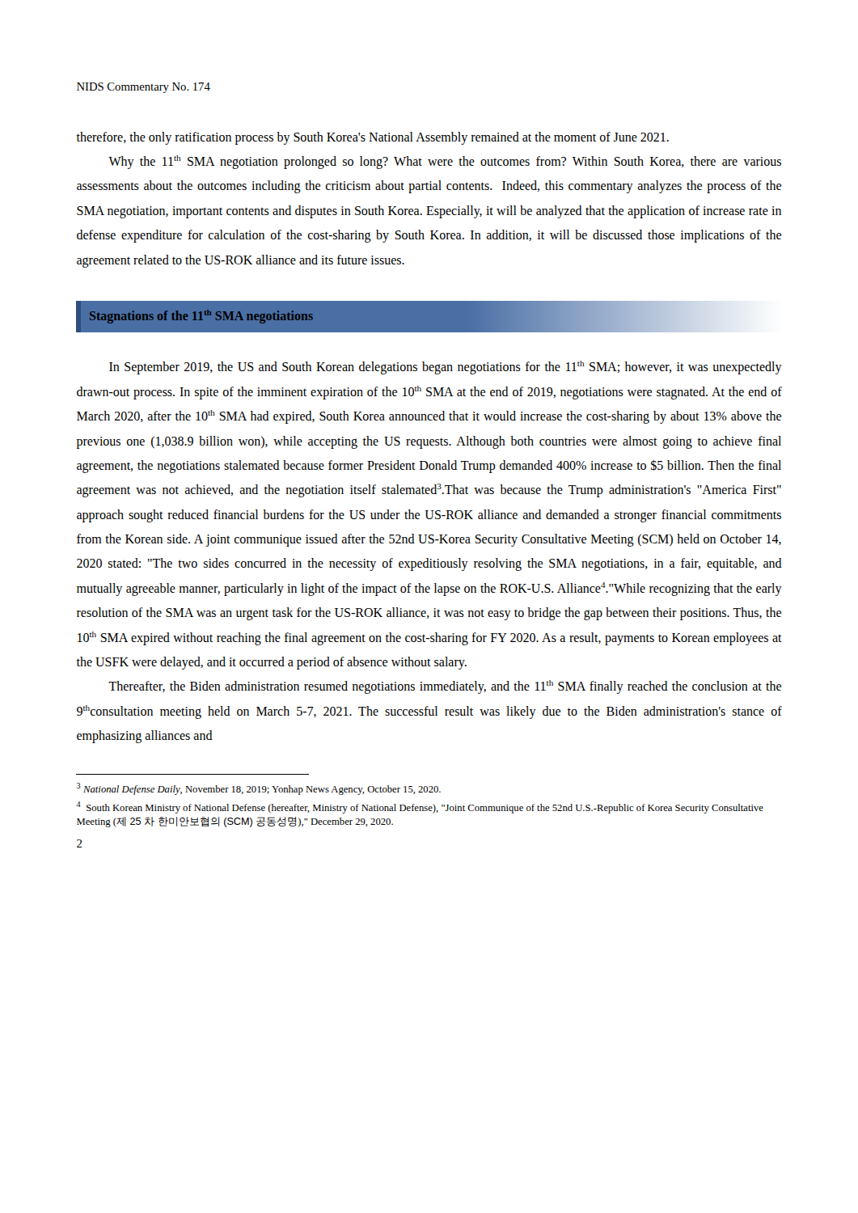NIDS Commentary No. 174
therefore, the only ratification process by South Korea's National Assembly remained at the moment of June 2021.
Why the 11th SMA negotiation prolonged so long? What were the outcomes from? Within South Korea, there are various assessments about the outcomes including the criticism about partial contents. Indeed, this commentary analyzes the process of the SMA negotiation, important contents and disputes in South Korea. Especially, it will be analyzed that the application of increase rate in defense expenditure for calculation of the cost-sharing by South Korea. In addition, it will be discussed those implications of the agreement related to the US-ROK alliance and its future issues.
Stagnations of the 11th SMA negotiations
In September 2019, the US and South Korean delegations began negotiations for the 11th SMA; however, it was unexpectedly drawn-out process. In spite of the imminent expiration of the 10th SMA at the end of 2019, negotiations were stagnated. At the end of March 2020, after the 10th SMA had expired, South Korea announced that it would increase the cost-sharing by about 13% above the previous one (1,038.9 billion won), while accepting the US requests. Although both countries were almost going to achieve final agreement, the negotiations stalemated because former President Donald Trump demanded 400% increase to $5 billion. Then the final agreement was not achieved, and the negotiation itself stalemated3.That was because the Trump administration's "America First" approach sought reduced financial burdens for the US under the US-ROK alliance and demanded a stronger financial commitments from the Korean side. A joint communique issued after the 52nd US-Korea Security Consultative Meeting (SCM) held on October 14, 2020 stated: "The two sides concurred in the necessity of expeditiously resolving the SMA negotiations, in a fair, equitable, and mutually agreeable manner, particularly in light of the impact of the lapse on the ROK-U.S. Alliance4."While recognizing that the early resolution of the SMA was an urgent task for the US-ROK alliance, it was not easy to bridge the gap between their positions. Thus, the 10th SMA expired without reaching the final agreement on the cost-sharing for FY 2020. As a result, payments to Korean employees at the USFK were delayed, and it occurred a period of absence without salary.
Thereafter, the Biden administration resumed negotiations immediately, and the 11th SMA finally reached the conclusion at the 9thconsultation meeting held on March 5-7, 2021. The successful result was likely due to the Biden administration's stance of emphasizing alliances and
3 National Defense Daily, November 18, 2019; Yonhap News Agency, October 15, 2020.
4 South Korean Ministry of National Defense (hereafter, Ministry of National Defense), "Joint Communique of the 52nd U.S.-Republic of Korea Security Consultative Meeting (제 25 차 한미안보협의 (SCM) 공동성명)," December 29, 2020.
2